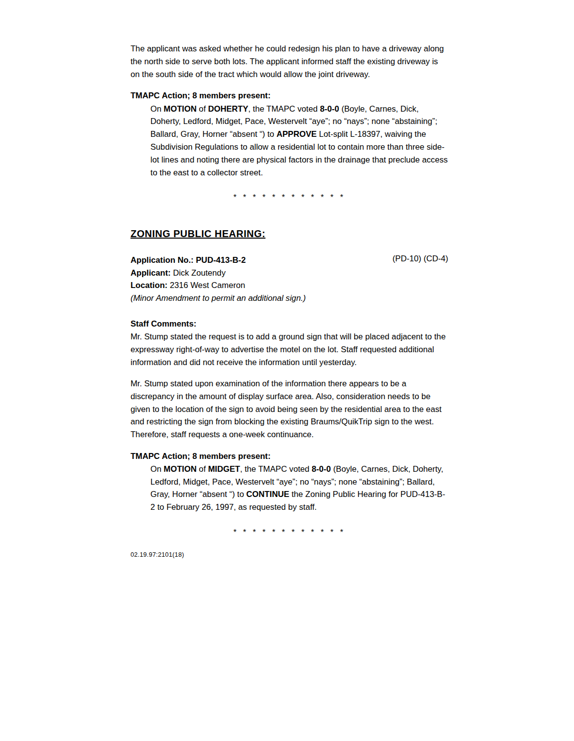The applicant was asked whether he could redesign his plan to have a driveway along the north side to serve both lots. The applicant informed staff the existing driveway is on the south side of the tract which would allow the joint driveway.
TMAPC Action; 8 members present:
On MOTION of DOHERTY, the TMAPC voted 8-0-0 (Boyle, Carnes, Dick, Doherty, Ledford, Midget, Pace, Westervelt “aye”; no “nays”; none “abstaining”; Ballard, Gray, Horner “absent “) to APPROVE Lot-split L-18397, waiving the Subdivision Regulations to allow a residential lot to contain more than three side-lot lines and noting there are physical factors in the drainage that preclude access to the east to a collector street.
* * * * * * * * * * * *
ZONING PUBLIC HEARING:
(PD-10) (CD-4)
Application No.: PUD-413-B-2
Applicant: Dick Zoutendy
Location: 2316 West Cameron
(Minor Amendment to permit an additional sign.)
Staff Comments:
Mr. Stump stated the request is to add a ground sign that will be placed adjacent to the expressway right-of-way to advertise the motel on the lot. Staff requested additional information and did not receive the information until yesterday.
Mr. Stump stated upon examination of the information there appears to be a discrepancy in the amount of display surface area. Also, consideration needs to be given to the location of the sign to avoid being seen by the residential area to the east and restricting the sign from blocking the existing Braums/QuikTrip sign to the west. Therefore, staff requests a one-week continuance.
TMAPC Action; 8 members present:
On MOTION of MIDGET, the TMAPC voted 8-0-0 (Boyle, Carnes, Dick, Doherty, Ledford, Midget, Pace, Westervelt “aye”; no “nays”; none “abstaining”; Ballard, Gray, Horner “absent “) to CONTINUE the Zoning Public Hearing for PUD-413-B-2 to February 26, 1997, as requested by staff.
* * * * * * * * * * * *
02.19.97:2101(18)